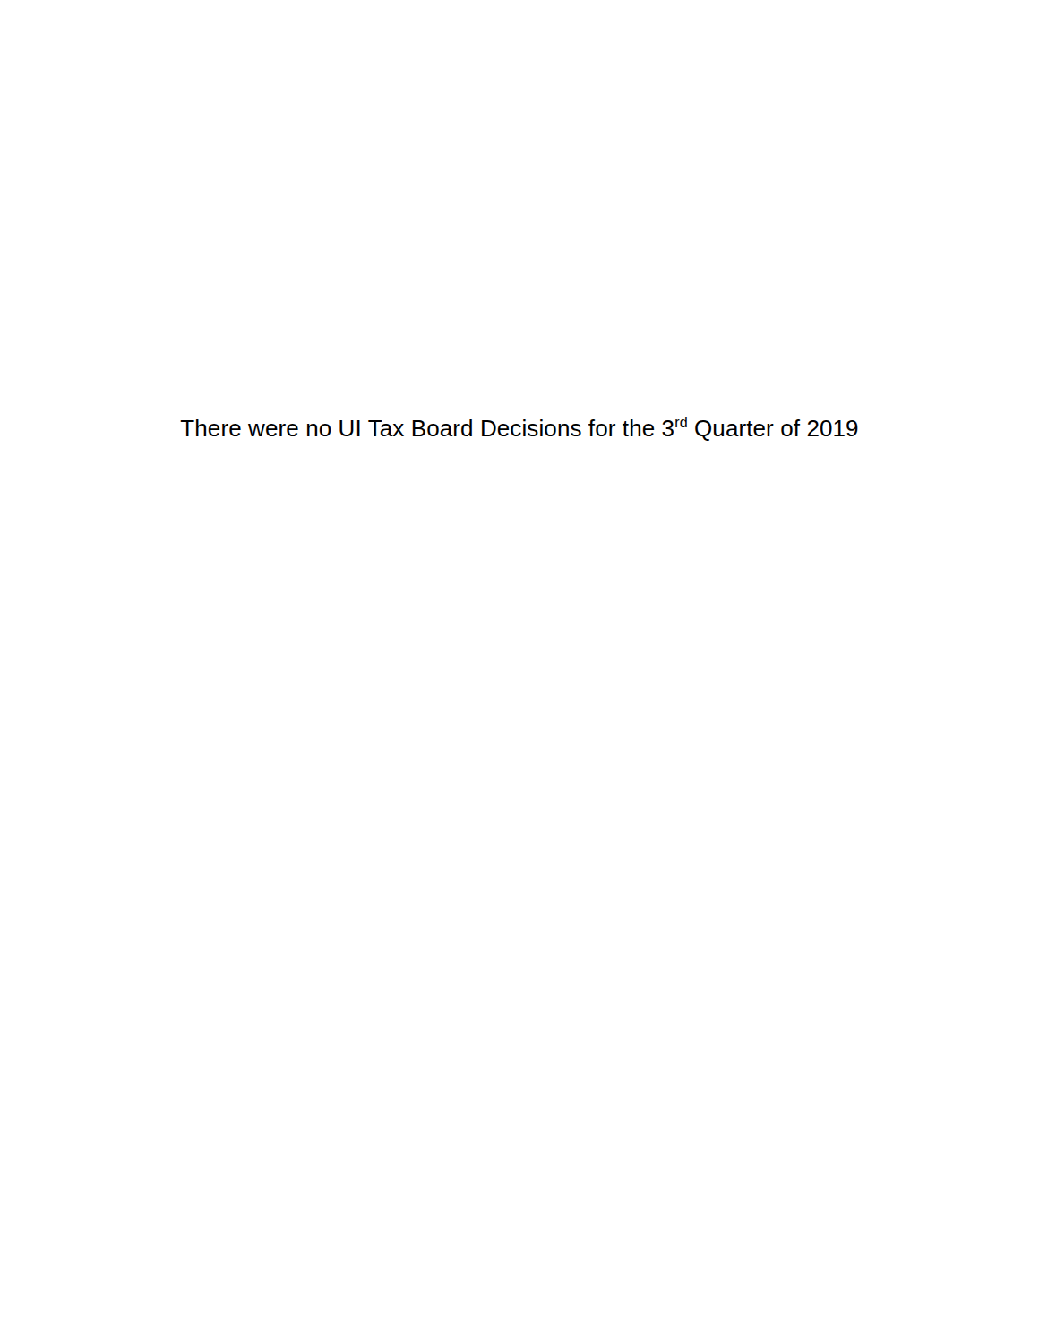There were no UI Tax Board Decisions for the 3rd Quarter of 2019